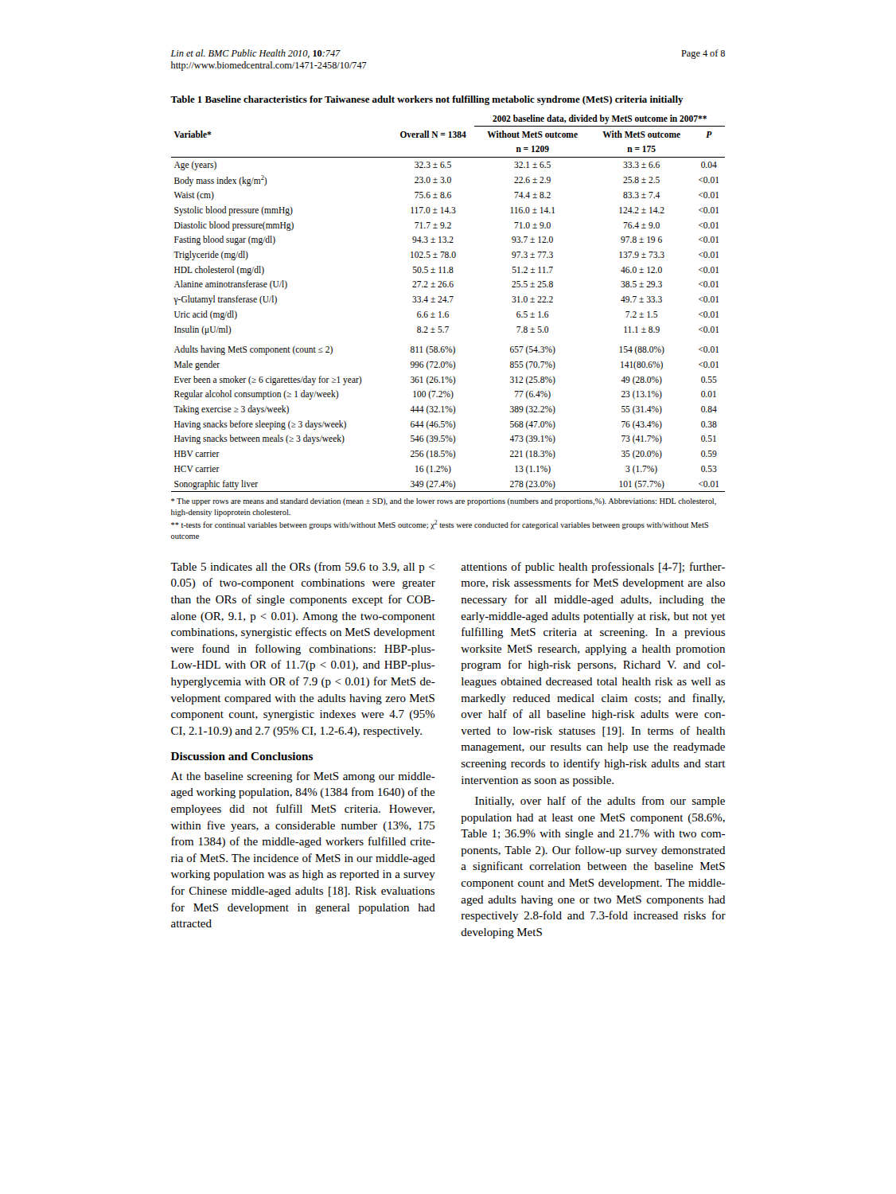Lin et al. BMC Public Health 2010, 10:747
http://www.biomedcentral.com/1471-2458/10/747
Page 4 of 8
Table 1 Baseline characteristics for Taiwanese adult workers not fulfilling metabolic syndrome (MetS) criteria initially
| | | 2002 baseline data, divided by MetS outcome in 2007** |
| --- | --- | --- |
| Variable* | Overall N = 1384 | Without MetS outcome | With MetS outcome | P |
| | | n = 1209 | n = 175 | |
| Age (years) | 32.3 ± 6.5 | 32.1 ± 6.5 | 33.3 ± 6.6 | 0.04 |
| Body mass index (kg/m 2 ) | 23.0 ± 3.0 | 22.6 ± 2.9 | 25.8 ± 2.5 | <0.01 |
| Waist (cm) | 75.6 ± 8.6 | 74.4 ± 8.2 | 83.3 ± 7.4 | <0.01 |
| Systolic blood pressure (mmHg) | 117.0 ± 14.3 | 116.0 ± 14.1 | 124.2 ± 14.2 | <0.01 |
| Diastolic blood pressure(mmHg) | 71.7 ± 9.2 | 71.0 ± 9.0 | 76.4 ± 9.0 | <0.01 |
| Fasting blood sugar (mg/dl) | 94.3 ± 13.2 | 93.7 ± 12.0 | 97.8 ± 19 6 | <0.01 |
| Triglyceride (mg/dl) | 102.5 ± 78.0 | 97.3 ± 77.3 | 137.9 ± 73.3 | <0.01 |
| HDL cholesterol (mg/dl) | 50.5 ± 11.8 | 51.2 ± 11.7 | 46.0 ± 12.0 | <0.01 |
| Alanine aminotransferase (U/l) | 27.2 ± 26.6 | 25.5 ± 25.8 | 38.5 ± 29.3 | <0.01 |
| γ-Glutamyl transferase (U/l) | 33.4 ± 24.7 | 31.0 ± 22.2 | 49.7 ± 33.3 | <0.01 |
| Uric acid (mg/dl) | 6.6 ± 1.6 | 6.5 ± 1.6 | 7.2 ± 1.5 | <0.01 |
| Insulin (μU/ml) | 8.2 ± 5.7 | 7.8 ± 5.0 | 11.1 ± 8.9 | <0.01 |
| Adults having MetS component (count ≤ 2) | 811 (58.6%) | 657 (54.3%) | 154 (88.0%) | <0.01 |
| Male gender | 996 (72.0%) | 855 (70.7%) | 141(80.6%) | <0.01 |
| Ever been a smoker (≥ 6 cigarettes/day for ≥1 year) | 361 (26.1%) | 312 (25.8%) | 49 (28.0%) | 0.55 |
| Regular alcohol consumption (≥ 1 day/week) | 100 (7.2%) | 77 (6.4%) | 23 (13.1%) | 0.01 |
| Taking exercise ≥ 3 days/week) | 444 (32.1%) | 389 (32.2%) | 55 (31.4%) | 0.84 |
| Having snacks before sleeping (≥ 3 days/week) | 644 (46.5%) | 568 (47.0%) | 76 (43.4%) | 0.38 |
| Having snacks between meals (≥ 3 days/week) | 546 (39.5%) | 473 (39.1%) | 73 (41.7%) | 0.51 |
| HBV carrier | 256 (18.5%) | 221 (18.3%) | 35 (20.0%) | 0.59 |
| HCV carrier | 16 (1.2%) | 13 (1.1%) | 3 (1.7%) | 0.53 |
| Sonographic fatty liver | 349 (27.4%) | 278 (23.0%) | 101 (57.7%) | <0.01 |
* The upper rows are means and standard deviation (mean ± SD), and the lower rows are proportions (numbers and proportions,%). Abbreviations: HDL cholesterol, high-density lipoprotein cholesterol.
** t-tests for continual variables between groups with/without MetS outcome; χ2 tests were conducted for categorical variables between groups with/without MetS outcome
Table 5 indicates all the ORs (from 59.6 to 3.9, all p < 0.05) of two-component combinations were greater than the ORs of single components except for COB-alone (OR, 9.1, p < 0.01). Among the two-component combinations, synergistic effects on MetS development were found in following combinations: HBP-plus-Low-HDL with OR of 11.7(p < 0.01), and HBP-plus-hyperglycemia with OR of 7.9 (p < 0.01) for MetS development compared with the adults having zero MetS component count, synergistic indexes were 4.7 (95% CI, 2.1-10.9) and 2.7 (95% CI, 1.2-6.4), respectively.
Discussion and Conclusions
At the baseline screening for MetS among our middle-aged working population, 84% (1384 from 1640) of the employees did not fulfill MetS criteria. However, within five years, a considerable number (13%, 175 from 1384) of the middle-aged workers fulfilled criteria of MetS. The incidence of MetS in our middle-aged working population was as high as reported in a survey for Chinese middle-aged adults [18]. Risk evaluations for MetS development in general population had attracted
attentions of public health professionals [4-7]; furthermore, risk assessments for MetS development are also necessary for all middle-aged adults, including the early-middle-aged adults potentially at risk, but not yet fulfilling MetS criteria at screening. In a previous worksite MetS research, applying a health promotion program for high-risk persons, Richard V. and colleagues obtained decreased total health risk as well as markedly reduced medical claim costs; and finally, over half of all baseline high-risk adults were converted to low-risk statuses [19]. In terms of health management, our results can help use the readymade screening records to identify high-risk adults and start intervention as soon as possible.
Initially, over half of the adults from our sample population had at least one MetS component (58.6%, Table 1; 36.9% with single and 21.7% with two components, Table 2). Our follow-up survey demonstrated a significant correlation between the baseline MetS component count and MetS development. The middle-aged adults having one or two MetS components had respectively 2.8-fold and 7.3-fold increased risks for developing MetS